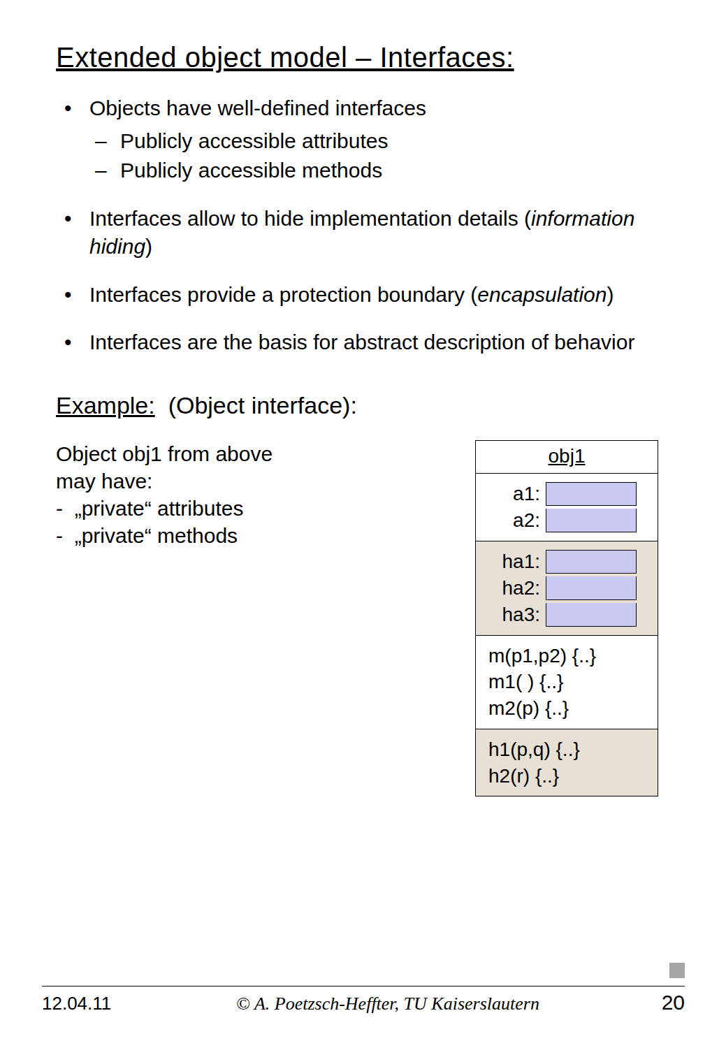Extended object model – Interfaces:
Objects have well-defined interfaces
Publicly accessible attributes
Publicly accessible methods
Interfaces allow to hide implementation details (information hiding)
Interfaces provide a protection boundary (encapsulation)
Interfaces are the basis for abstract description of behavior
Example: (Object interface):
Object obj1 from above
may have:
- „private“ attributes
- „private“ methods
obj1
a1:
a2:
ha1:
ha2:
ha3:
m(p1,p2) {..}
m1( ) {..}
m2(p) {..}
h1(p,q) {..}
h2(r) {..}
12.04.11
© A. Poetzsch-Heffter, TU Kaiserslautern
20